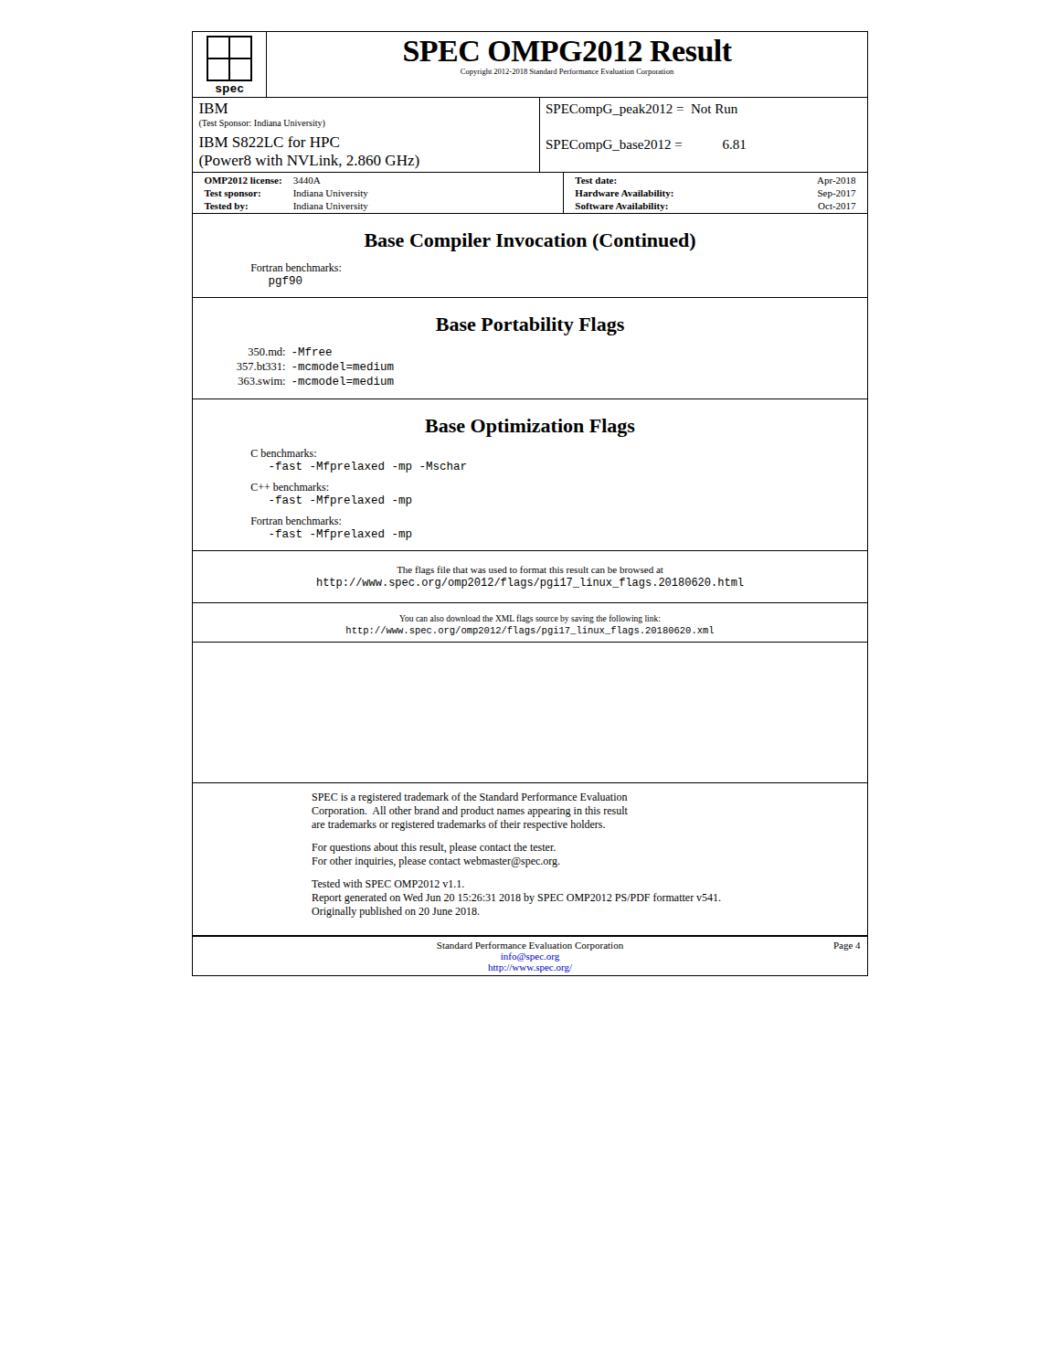| / spec / SPEC OMPG2012 Result Copyright 2012-2018 Standard Performance Evaluation Corporation / / IBM (Test Sponsor: Indiana University) IBM S822LC for HPC (Power8 with NVLink, 2.860 GHz) / SPECompG_peak2012 = Not Run SPECompG_base2012 = 6.81 / / / OMP2012 license: / 3440A / / Test sponsor: / Indiana University / / Tested by: / Indiana University / / / Test date: / Apr-2018 / / Hardware Availability: / Sep-2017 / / Software Availability: / Oct-2017 / / |
| Base Compiler Invocation (Continued) Fortran benchmarks: pgf90 |
| Base Portability Flags 350.md: -Mfree 357.bt331: -mcmodel=medium 363.swim: -mcmodel=medium |
| Base Optimization Flags C benchmarks: -fast -Mfprelaxed -mp -Mschar C++ benchmarks: -fast -Mfprelaxed -mp Fortran benchmarks: -fast -Mfprelaxed -mp |
| The flags file that was used to format this result can be browsed at http://www.spec.org/omp2012/flags/pgi17_linux_flags.20180620.html |
| You can also download the XML flags source by saving the following link: http://www.spec.org/omp2012/flags/pgi17_linux_flags.20180620.xml |
| SPEC is a registered trademark of the Standard Performance Evaluation Corporation. All other brand and product names appearing in this result are trademarks or registered trademarks of their respective holders. For questions about this result, please contact the tester. For other inquiries, please contact webmaster@spec.org. Tested with SPEC OMP2012 v1.1. Report generated on Wed Jun 20 15:26:31 2018 by SPEC OMP2012 PS/PDF formatter v541. Originally published on 20 June 2018. |
| / / Standard Performance Evaluation Corporation info@spec.org http://www.spec.org/ / Page 4 / |